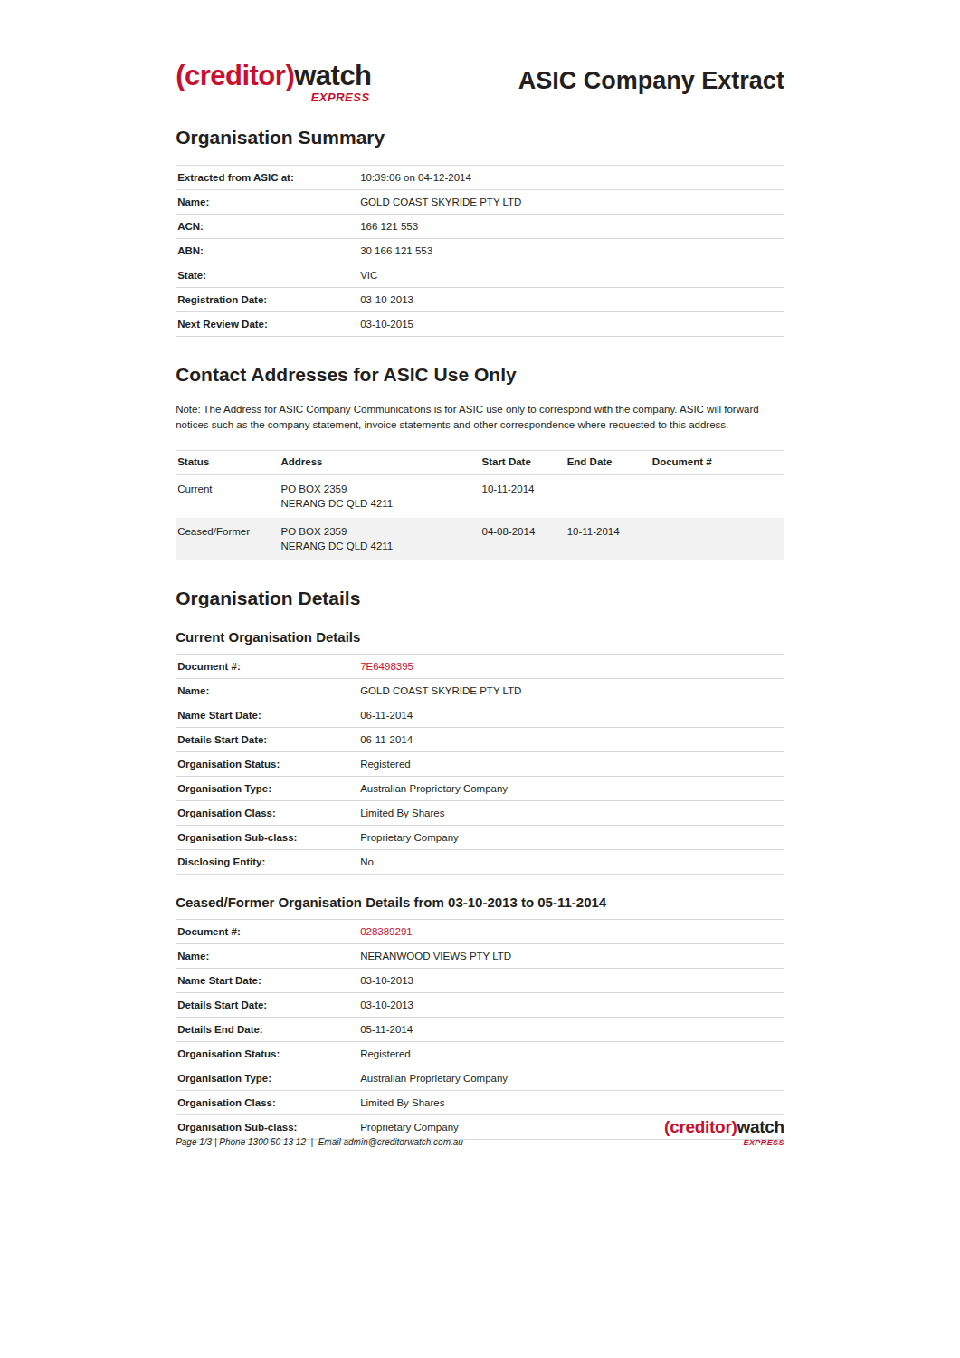(creditor) watch
EXPRESS
ASIC Company Extract
Organisation Summary
| Extracted from ASIC at: | 10:39:06 on 04-12-2014 |
| Name: | GOLD COAST SKYRIDE PTY LTD |
| ACN: | 166 121 553 |
| ABN: | 30 166 121 553 |
| State: | VIC |
| Registration Date: | 03-10-2013 |
| Next Review Date: | 03-10-2015 |
Contact Addresses for ASIC Use Only
Note: The Address for ASIC Company Communications is for ASIC use only to correspond with the company. ASIC will forward notices such as the company statement, invoice statements and other correspondence where requested to this address.
| Status | Address | Start Date | End Date | Document # |
| --- | --- | --- | --- | --- |
| Current | PO BOX 2359 NERANG DC QLD 4211 | 10-11-2014 | | |
| Ceased/Former | PO BOX 2359 NERANG DC QLD 4211 | 04-08-2014 | 10-11-2014 | |
Organisation Details
Current Organisation Details
| Document #: | 7E6498395 |
| Name: | GOLD COAST SKYRIDE PTY LTD |
| Name Start Date: | 06-11-2014 |
| Details Start Date: | 06-11-2014 |
| Organisation Status: | Registered |
| Organisation Type: | Australian Proprietary Company |
| Organisation Class: | Limited By Shares |
| Organisation Sub-class: | Proprietary Company |
| Disclosing Entity: | No |
Ceased/Former Organisation Details from 03-10-2013 to 05-11-2014
| Document #: | 028389291 |
| Name: | NERANWOOD VIEWS PTY LTD |
| Name Start Date: | 03-10-2013 |
| Details Start Date: | 03-10-2013 |
| Details End Date: | 05-11-2014 |
| Organisation Status: | Registered |
| Organisation Type: | Australian Proprietary Company |
| Organisation Class: | Limited By Shares |
| Organisation Sub-class: | Proprietary Company |
Page 1/3 | Phone 1300 50 13 12 | Email admin@creditorwatch.com.au
(creditor) watch
EXPRESS